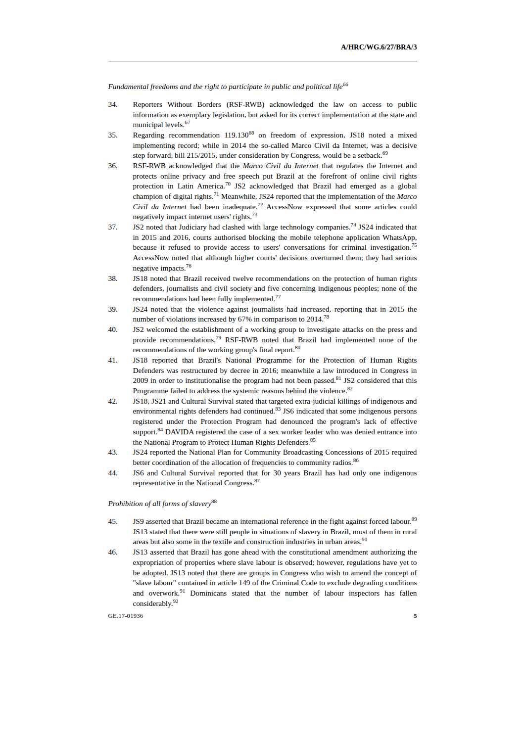A/HRC/WG.6/27/BRA/3
Fundamental freedoms and the right to participate in public and political life66
34.
Reporters Without Borders (RSF-RWB) acknowledged the law on access to public information as exemplary legislation, but asked for its correct implementation at the state and municipal levels.67
35.
Regarding recommendation 119.13068 on freedom of expression, JS18 noted a mixed implementing record; while in 2014 the so-called Marco Civil da Internet, was a decisive step forward, bill 215/2015, under consideration by Congress, would be a setback.69
36.
RSF-RWB acknowledged that the Marco Civil da Internet that regulates the Internet and protects online privacy and free speech put Brazil at the forefront of online civil rights protection in Latin America.70 JS2 acknowledged that Brazil had emerged as a global champion of digital rights.71 Meanwhile, JS24 reported that the implementation of the Marco Civil da Internet had been inadequate.72 AccessNow expressed that some articles could negatively impact internet users' rights.73
37.
JS2 noted that Judiciary had clashed with large technology companies.74 JS24 indicated that in 2015 and 2016, courts authorised blocking the mobile telephone application WhatsApp, because it refused to provide access to users' conversations for criminal investigation.75 AccessNow noted that although higher courts' decisions overturned them; they had serious negative impacts.76
38.
JS18 noted that Brazil received twelve recommendations on the protection of human rights defenders, journalists and civil society and five concerning indigenous peoples; none of the recommendations had been fully implemented.77
39.
JS24 noted that the violence against journalists had increased, reporting that in 2015 the number of violations increased by 67% in comparison to 2014.78
40.
JS2 welcomed the establishment of a working group to investigate attacks on the press and provide recommendations.79 RSF-RWB noted that Brazil had implemented none of the recommendations of the working group's final report.80
41.
JS18 reported that Brazil's National Programme for the Protection of Human Rights Defenders was restructured by decree in 2016; meanwhile a law introduced in Congress in 2009 in order to institutionalise the program had not been passed.81 JS2 considered that this Programme failed to address the systemic reasons behind the violence.82
42.
JS18, JS21 and Cultural Survival stated that targeted extra-judicial killings of indigenous and environmental rights defenders had continued.83 JS6 indicated that some indigenous persons registered under the Protection Program had denounced the program's lack of effective support.84 DAVIDA registered the case of a sex worker leader who was denied entrance into the National Program to Protect Human Rights Defenders.85
43.
JS24 reported the National Plan for Community Broadcasting Concessions of 2015 required better coordination of the allocation of frequencies to community radios.86
44.
JS6 and Cultural Survival reported that for 30 years Brazil has had only one indigenous representative in the National Congress.87
Prohibition of all forms of slavery88
45.
JS9 asserted that Brazil became an international reference in the fight against forced labour.89 JS13 stated that there were still people in situations of slavery in Brazil, most of them in rural areas but also some in the textile and construction industries in urban areas.90
46.
JS13 asserted that Brazil has gone ahead with the constitutional amendment authorizing the expropriation of properties where slave labour is observed; however, regulations have yet to be adopted. JS13 noted that there are groups in Congress who wish to amend the concept of "slave labour" contained in article 149 of the Criminal Code to exclude degrading conditions and overwork.91 Dominicans stated that the number of labour inspectors has fallen considerably.92
GE.17-01936
5